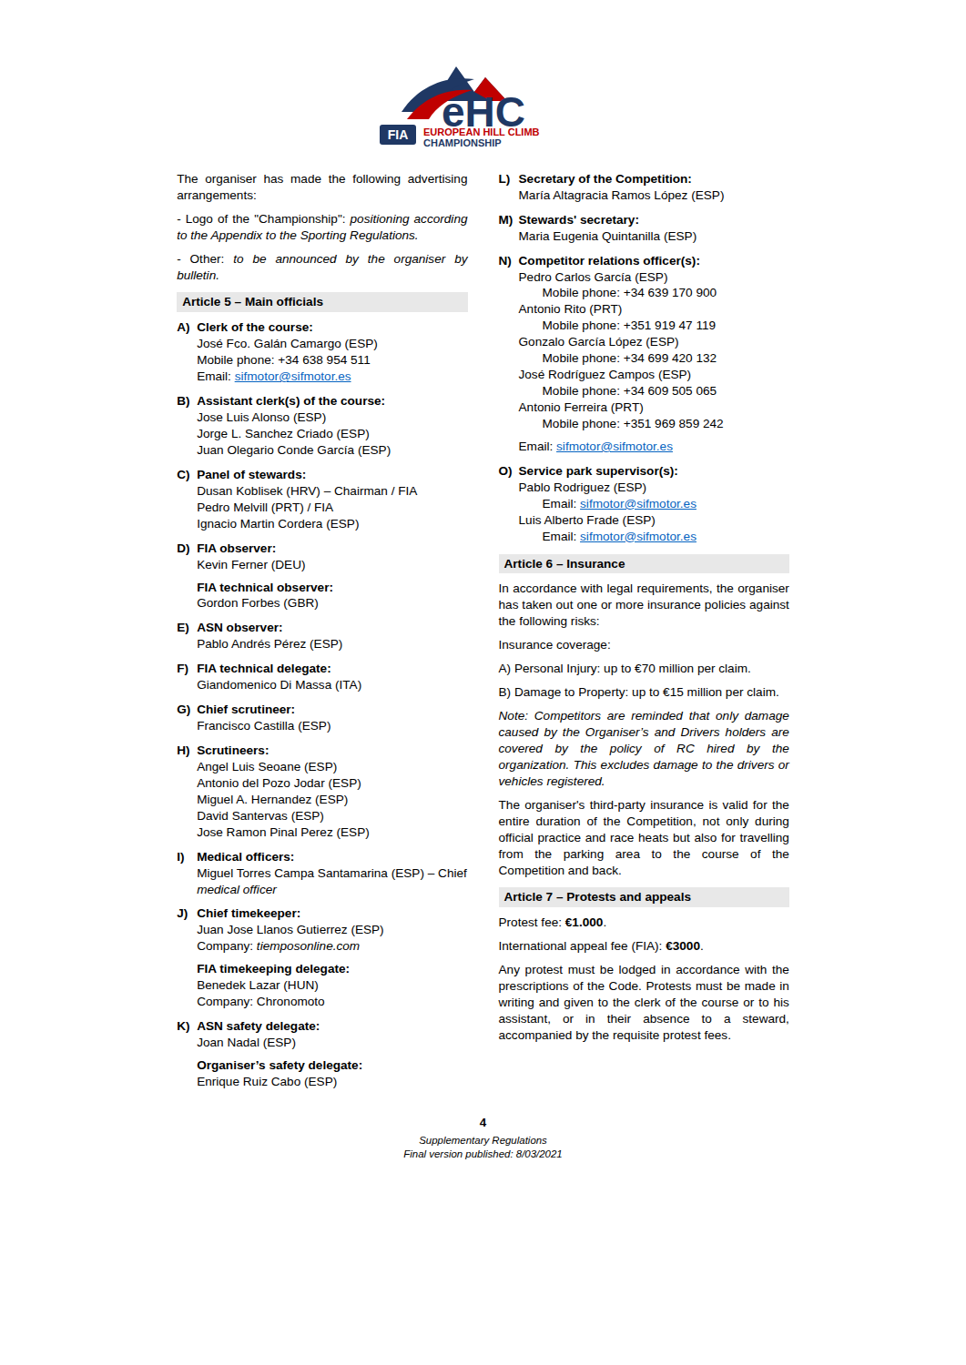eHC FIA EUROPEAN HILL CLIMB CHAMPIONSHIP
The organiser has made the following advertising arrangements:
- Logo of the "Championship": positioning according to the Appendix to the Sporting Regulations.
- Other: to be announced by the organiser by bulletin.
Article 5 – Main officials
A) Clerk of the course:
José Fco. Galán Camargo (ESP)
Mobile phone: +34 638 954 511
Email: sifmotor@sifmotor.es
B) Assistant clerk(s) of the course:
Jose Luis Alonso (ESP)
Jorge L. Sanchez Criado (ESP)
Juan Olegario Conde García (ESP)
C) Panel of stewards:
Dusan Koblisek (HRV) – Chairman / FIA
Pedro Melvill (PRT) / FIA
Ignacio Martin Cordera (ESP)
D) FIA observer:
Kevin Ferner (DEU)
FIA technical observer:
Gordon Forbes (GBR)
E) ASN observer:
Pablo Andrés Pérez (ESP)
F) FIA technical delegate:
Giandomenico Di Massa (ITA)
G) Chief scrutineer:
Francisco Castilla (ESP)
H) Scrutineers:
Angel Luis Seoane (ESP)
Antonio del Pozo Jodar (ESP)
Miguel A. Hernandez (ESP)
David Santervas (ESP)
Jose Ramon Pinal Perez (ESP)
I) Medical officers:
Miguel Torres Campa Santamarina (ESP) – Chief medical officer
J) Chief timekeeper:
Juan Jose Llanos Gutierrez (ESP)
Company: tiemposonline.com
FIA timekeeping delegate:
Benedek Lazar (HUN)
Company: Chronomoto
K) ASN safety delegate:
Joan Nadal (ESP)
Organiser’s safety delegate:
Enrique Ruiz Cabo (ESP)
L) Secretary of the Competition:
María Altagracia Ramos López (ESP)
M) Stewards' secretary:
Maria Eugenia Quintanilla (ESP)
N) Competitor relations officer(s):
Pedro Carlos García (ESP)
Mobile phone: +34 639 170 900
Antonio Rito (PRT)
Mobile phone: +351 919 47 119
Gonzalo García López (ESP)
Mobile phone: +34 699 420 132
José Rodríguez Campos (ESP)
Mobile phone: +34 609 505 065
Antonio Ferreira (PRT)
Mobile phone: +351 969 859 242
Email: sifmotor@sifmotor.es
O) Service park supervisor(s):
Pablo Rodriguez (ESP)
Email: sifmotor@sifmotor.es
Luis Alberto Frade (ESP)
Email: sifmotor@sifmotor.es
Article 6 – Insurance
In accordance with legal requirements, the organiser has taken out one or more insurance policies against the following risks:
Insurance coverage:
A) Personal Injury: up to €70 million per claim.
B) Damage to Property: up to €15 million per claim.
Note: Competitors are reminded that only damage caused by the Organiser’s and Drivers holders are covered by the policy of RC hired by the organization. This excludes damage to the drivers or vehicles registered.
The organiser's third-party insurance is valid for the entire duration of the Competition, not only during official practice and race heats but also for travelling from the parking area to the course of the Competition and back.
Article 7 – Protests and appeals
Protest fee: €1.000.
International appeal fee (FIA): €3000.
Any protest must be lodged in accordance with the prescriptions of the Code. Protests must be made in writing and given to the clerk of the course or to his assistant, or in their absence to a steward, accompanied by the requisite protest fees.
4
Supplementary Regulations
Final version published: 8/03/2021